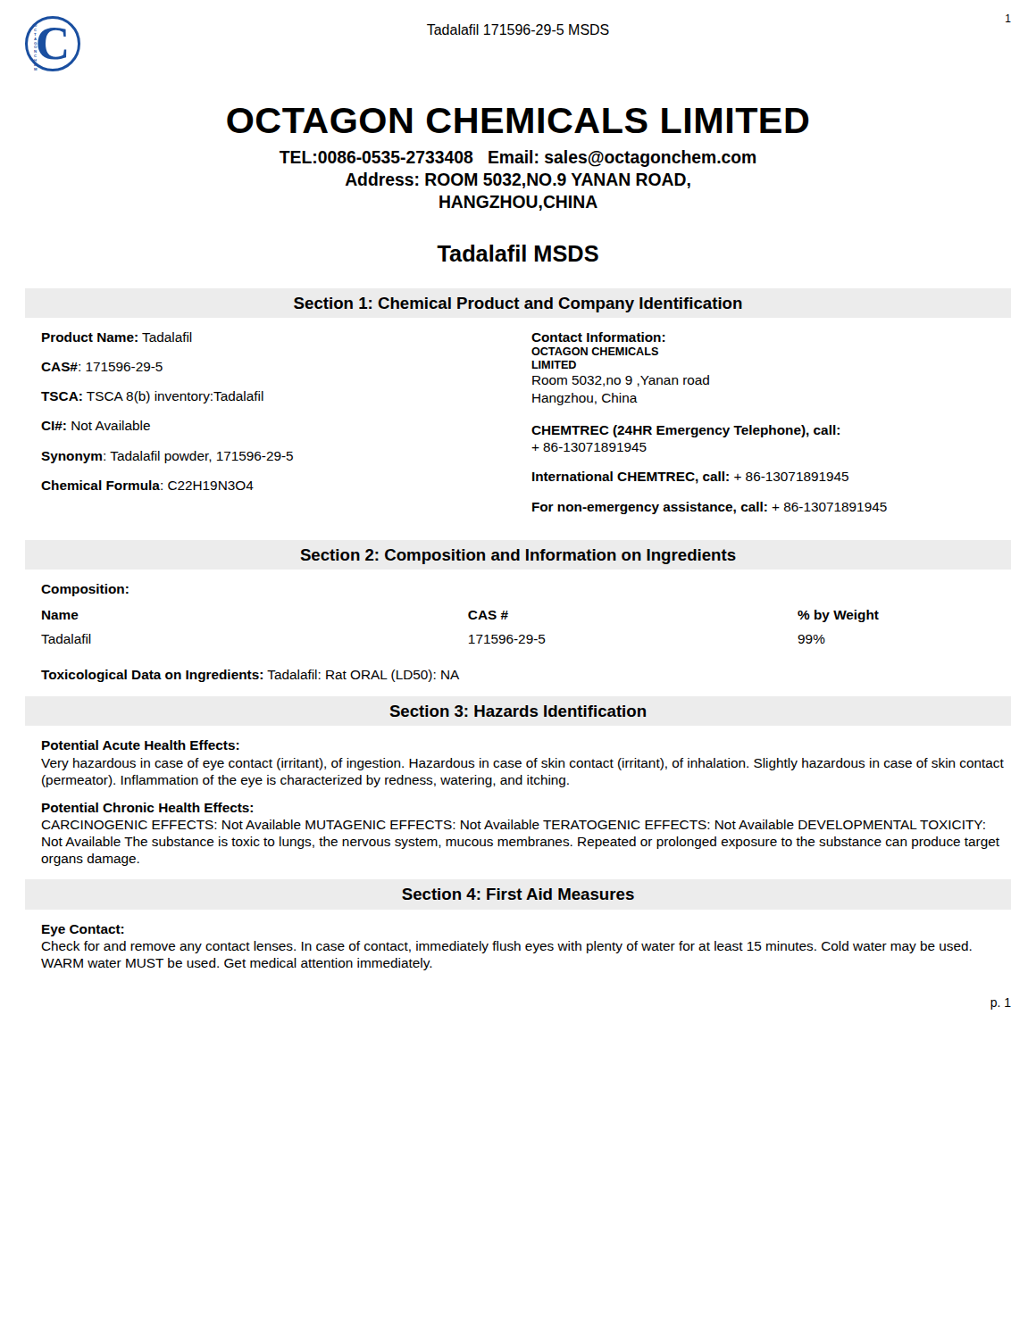O
C
T
A
G
O
N
C
H
E
M
C
1
Tadalafil 171596-29-5 MSDS
OCTAGON CHEMICALS LIMITED
TEL:0086-0535-2733408 Email: sales@octagonchem.com
Address: ROOM 5032,NO.9 YANAN ROAD,
HANGZHOU,CHINA
Tadalafil MSDS
Section 1: Chemical Product and Company Identification
Product Name: Tadalafil
CAS#: 171596-29-5
TSCA: TSCA 8(b) inventory:Tadalafil
CI#: Not Available
Synonym: Tadalafil powder, 171596-29-5
Chemical Formula: C22H19N3O4
Contact Information:
OCTAGON CHEMICALS
LIMITED
Room 5032,no 9 ,Yanan road
Hangzhou, China
CHEMTREC (24HR Emergency Telephone), call:
+ 86-13071891945
International CHEMTREC, call: + 86-13071891945
For non-emergency assistance, call: + 86-13071891945
Section 2: Composition and Information on Ingredients
Composition:
| Name | CAS # | % by Weight |
| --- | --- | --- |
| Tadalafil | 171596-29-5 | 99% |
Toxicological Data on Ingredients: Tadalafil: Rat ORAL (LD50): NA
Section 3: Hazards Identification
Potential Acute Health Effects:
Very hazardous in case of eye contact (irritant), of ingestion. Hazardous in case of skin contact (irritant), of inhalation. Slightly hazardous in case of skin contact (permeator). Inflammation of the eye is characterized by redness, watering, and itching.
Potential Chronic Health Effects:
CARCINOGENIC EFFECTS: Not Available MUTAGENIC EFFECTS: Not Available TERATOGENIC EFFECTS: Not Available DEVELOPMENTAL TOXICITY: Not Available The substance is toxic to lungs, the nervous system, mucous membranes. Repeated or prolonged exposure to the substance can produce target organs damage.
Section 4: First Aid Measures
Eye Contact:
Check for and remove any contact lenses. In case of contact, immediately flush eyes with plenty of water for at least 15 minutes. Cold water may be used. WARM water MUST be used. Get medical attention immediately.
p. 1